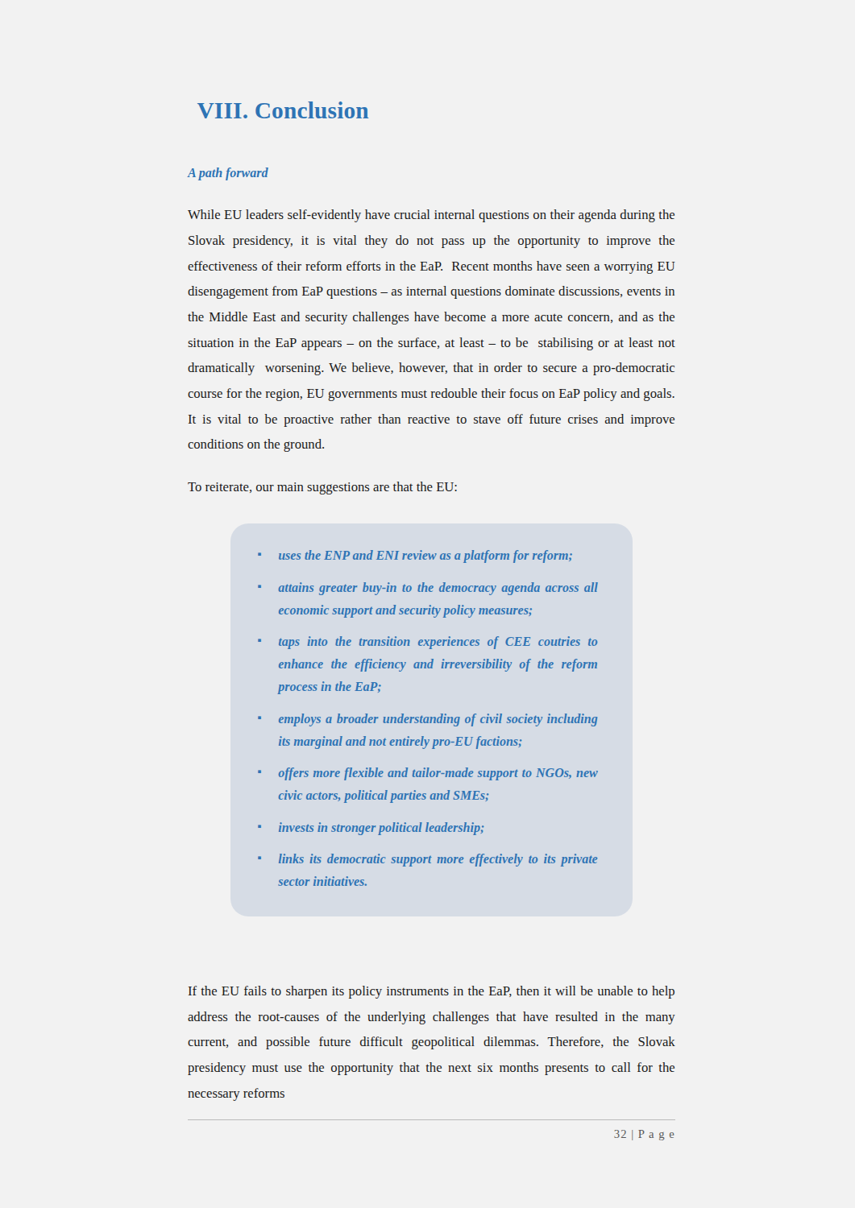VIII. Conclusion
A path forward
While EU leaders self-evidently have crucial internal questions on their agenda during the Slovak presidency, it is vital they do not pass up the opportunity to improve the effectiveness of their reform efforts in the EaP. Recent months have seen a worrying EU disengagement from EaP questions – as internal questions dominate discussions, events in the Middle East and security challenges have become a more acute concern, and as the situation in the EaP appears – on the surface, at least – to be stabilising or at least not dramatically worsening. We believe, however, that in order to secure a pro-democratic course for the region, EU governments must redouble their focus on EaP policy and goals. It is vital to be proactive rather than reactive to stave off future crises and improve conditions on the ground.
To reiterate, our main suggestions are that the EU:
uses the ENP and ENI review as a platform for reform;
attains greater buy-in to the democracy agenda across all economic support and security policy measures;
taps into the transition experiences of CEE coutries to enhance the efficiency and irreversibility of the reform process in the EaP;
employs a broader understanding of civil society including its marginal and not entirely pro-EU factions;
offers more flexible and tailor-made support to NGOs, new civic actors, political parties and SMEs;
invests in stronger political leadership;
links its democratic support more effectively to its private sector initiatives.
If the EU fails to sharpen its policy instruments in the EaP, then it will be unable to help address the root-causes of the underlying challenges that have resulted in the many current, and possible future difficult geopolitical dilemmas. Therefore, the Slovak presidency must use the opportunity that the next six months presents to call for the necessary reforms
32 | P a g e